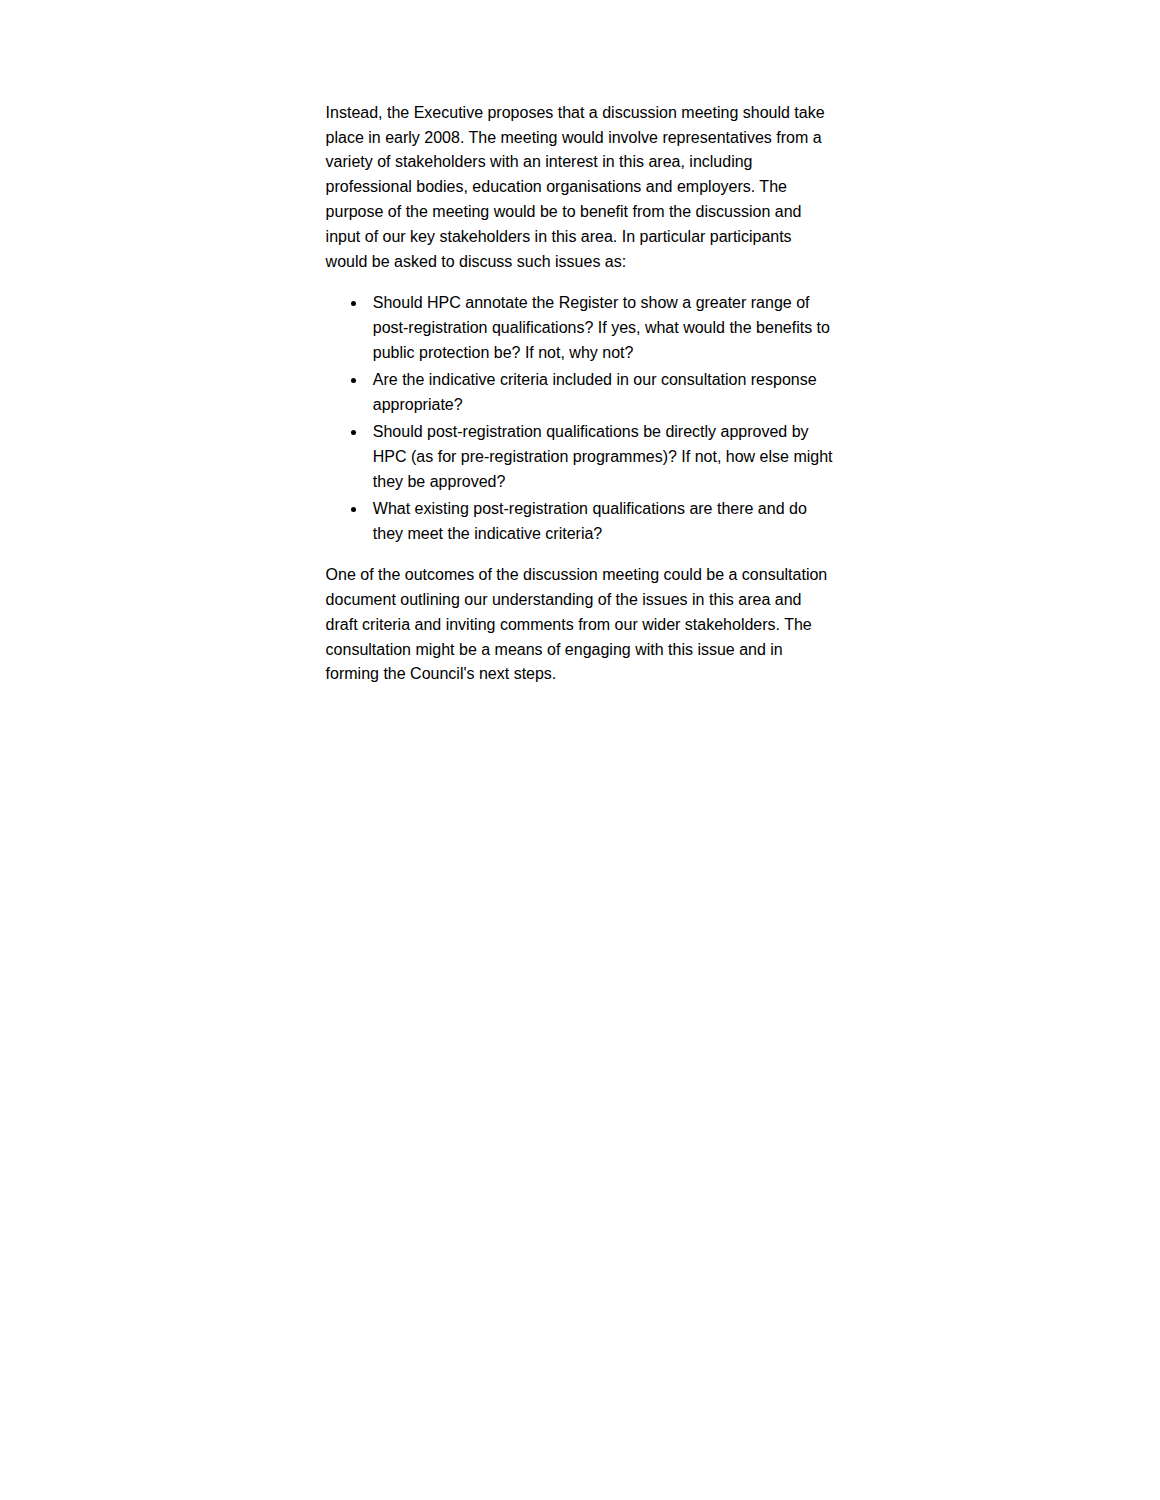Instead, the Executive proposes that a discussion meeting should take place in early 2008. The meeting would involve representatives from a variety of stakeholders with an interest in this area, including professional bodies, education organisations and employers. The purpose of the meeting would be to benefit from the discussion and input of our key stakeholders in this area. In particular participants would be asked to discuss such issues as:
Should HPC annotate the Register to show a greater range of post-registration qualifications? If yes, what would the benefits to public protection be? If not, why not?
Are the indicative criteria included in our consultation response appropriate?
Should post-registration qualifications be directly approved by HPC (as for pre-registration programmes)? If not, how else might they be approved?
What existing post-registration qualifications are there and do they meet the indicative criteria?
One of the outcomes of the discussion meeting could be a consultation document outlining our understanding of the issues in this area and draft criteria and inviting comments from our wider stakeholders. The consultation might be a means of engaging with this issue and in forming the Council's next steps.